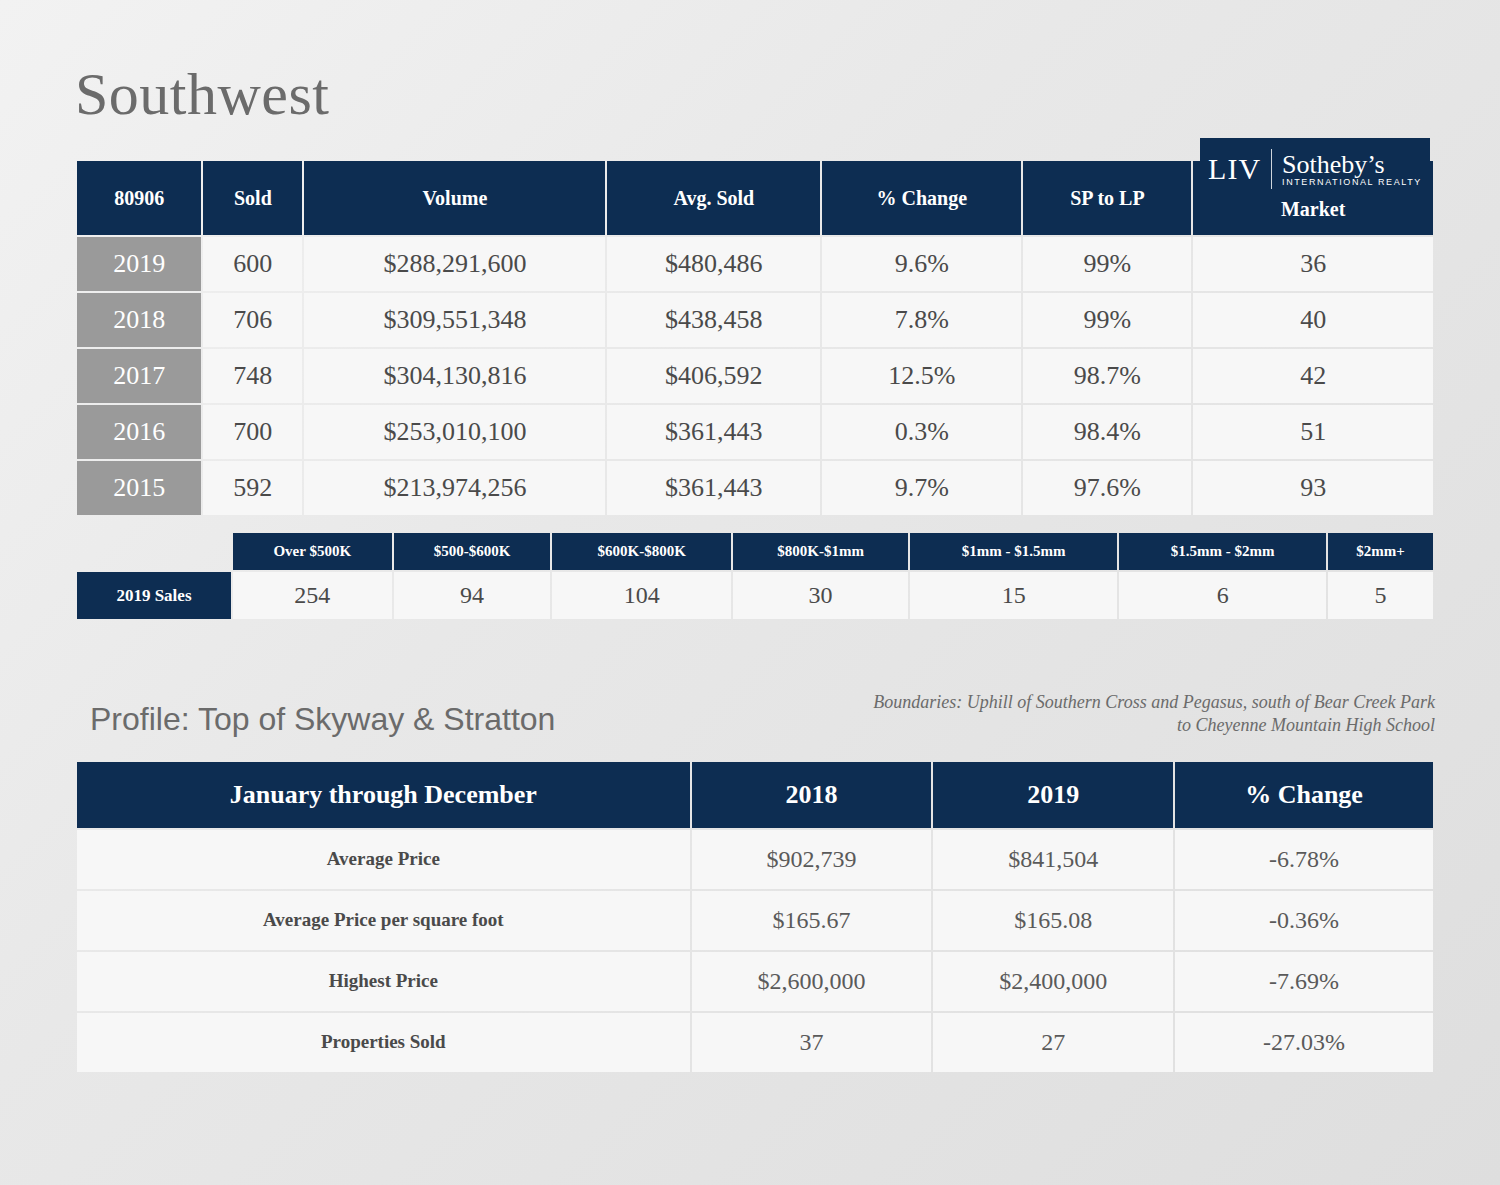Southwest
LIV Sotheby’s INTERNATIONAL REALTY
| 80906 | Sold | Volume | Avg. Sold | % Change | SP to LP | Avg. Days on Market |
| --- | --- | --- | --- | --- | --- | --- |
| 2019 | 600 | $288,291,600 | $480,486 | 9.6% | 99% | 36 |
| 2018 | 706 | $309,551,348 | $438,458 | 7.8% | 99% | 40 |
| 2017 | 748 | $304,130,816 | $406,592 | 12.5% | 98.7% | 42 |
| 2016 | 700 | $253,010,100 | $361,443 | 0.3% | 98.4% | 51 |
| 2015 | 592 | $213,974,256 | $361,443 | 9.7% | 97.6% | 93 |
| | Over $500K | $500-$600K | $600K-$800K | $800K-$1mm | $1mm - $1.5mm | $1.5mm - $2mm | $2mm+ |
| --- | --- | --- | --- | --- | --- | --- | --- |
| 2019 Sales | 254 | 94 | 104 | 30 | 15 | 6 | 5 |
Profile: Top of Skyway & Stratton
Boundaries: Uphill of Southern Cross and Pegasus, south of Bear Creek Park
to Cheyenne Mountain High School
| January through December | 2018 | 2019 | % Change |
| --- | --- | --- | --- |
| Average Price | $902,739 | $841,504 | -6.78% |
| Average Price per square foot | $165.67 | $165.08 | -0.36% |
| Highest Price | $2,600,000 | $2,400,000 | -7.69% |
| Properties Sold | 37 | 27 | -27.03% |